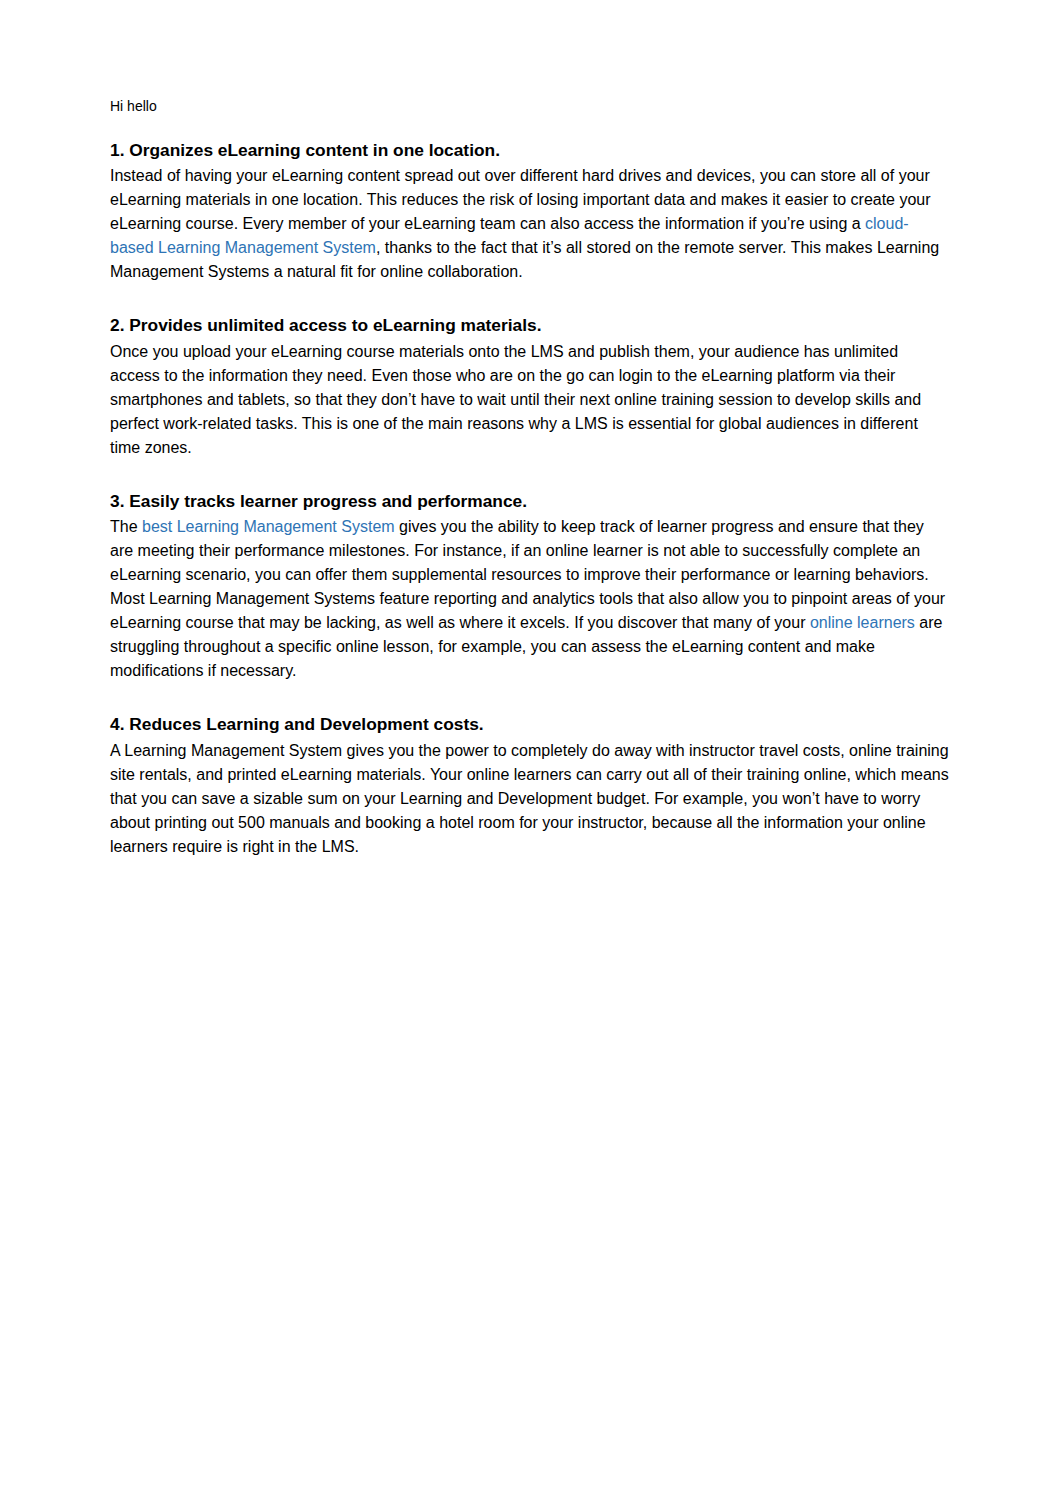Hi hello
1. Organizes eLearning content in one location.
Instead of having your eLearning content spread out over different hard drives and devices, you can store all of your eLearning materials in one location. This reduces the risk of losing important data and makes it easier to create your eLearning course. Every member of your eLearning team can also access the information if you’re using a cloud-based Learning Management System, thanks to the fact that it’s all stored on the remote server. This makes Learning Management Systems a natural fit for online collaboration.
2. Provides unlimited access to eLearning materials.
Once you upload your eLearning course materials onto the LMS and publish them, your audience has unlimited access to the information they need. Even those who are on the go can login to the eLearning platform via their smartphones and tablets, so that they don’t have to wait until their next online training session to develop skills and perfect work-related tasks. This is one of the main reasons why a LMS is essential for global audiences in different time zones.
3. Easily tracks learner progress and performance.
The best Learning Management System gives you the ability to keep track of learner progress and ensure that they are meeting their performance milestones. For instance, if an online learner is not able to successfully complete an eLearning scenario, you can offer them supplemental resources to improve their performance or learning behaviors. Most Learning Management Systems feature reporting and analytics tools that also allow you to pinpoint areas of your eLearning course that may be lacking, as well as where it excels. If you discover that many of your online learners are struggling throughout a specific online lesson, for example, you can assess the eLearning content and make modifications if necessary.
4. Reduces Learning and Development costs.
A Learning Management System gives you the power to completely do away with instructor travel costs, online training site rentals, and printed eLearning materials. Your online learners can carry out all of their training online, which means that you can save a sizable sum on your Learning and Development budget. For example, you won’t have to worry about printing out 500 manuals and booking a hotel room for your instructor, because all the information your online learners require is right in the LMS.